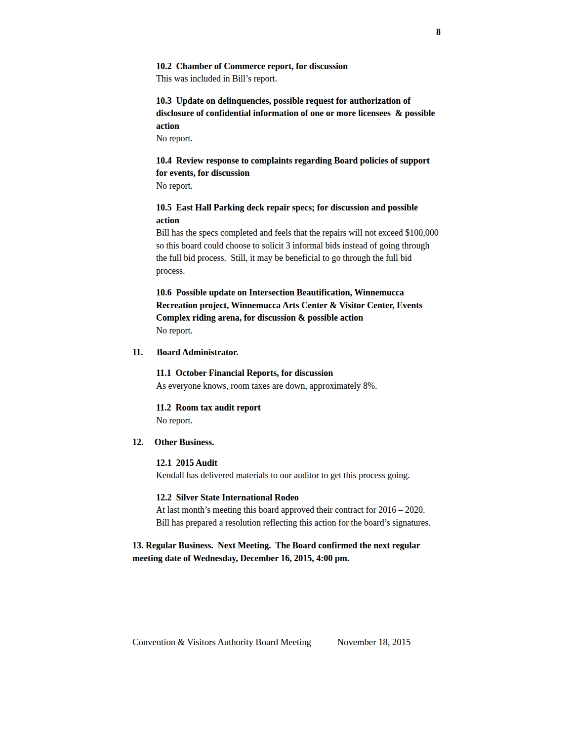8
10.2 Chamber of Commerce report, for discussion
This was included in Bill’s report.
10.3 Update on delinquencies, possible request for authorization of disclosure of confidential information of one or more licensees & possible action
No report.
10.4 Review response to complaints regarding Board policies of support for events, for discussion
No report.
10.5 East Hall Parking deck repair specs; for discussion and possible action
Bill has the specs completed and feels that the repairs will not exceed $100,000 so this board could choose to solicit 3 informal bids instead of going through the full bid process. Still, it may be beneficial to go through the full bid process.
10.6 Possible update on Intersection Beautification, Winnemucca Recreation project, Winnemucca Arts Center & Visitor Center, Events Complex riding arena, for discussion & possible action
No report.
11. Board Administrator.
11.1 October Financial Reports, for discussion
As everyone knows, room taxes are down, approximately 8%.
11.2 Room tax audit report
No report.
12. Other Business.
12.1 2015 Audit
Kendall has delivered materials to our auditor to get this process going.
12.2 Silver State International Rodeo
At last month’s meeting this board approved their contract for 2016 – 2020. Bill has prepared a resolution reflecting this action for the board’s signatures.
13. Regular Business. Next Meeting. The Board confirmed the next regular meeting date of Wednesday, December 16, 2015, 4:00 pm.
Convention & Visitors Authority Board Meeting November 18, 2015